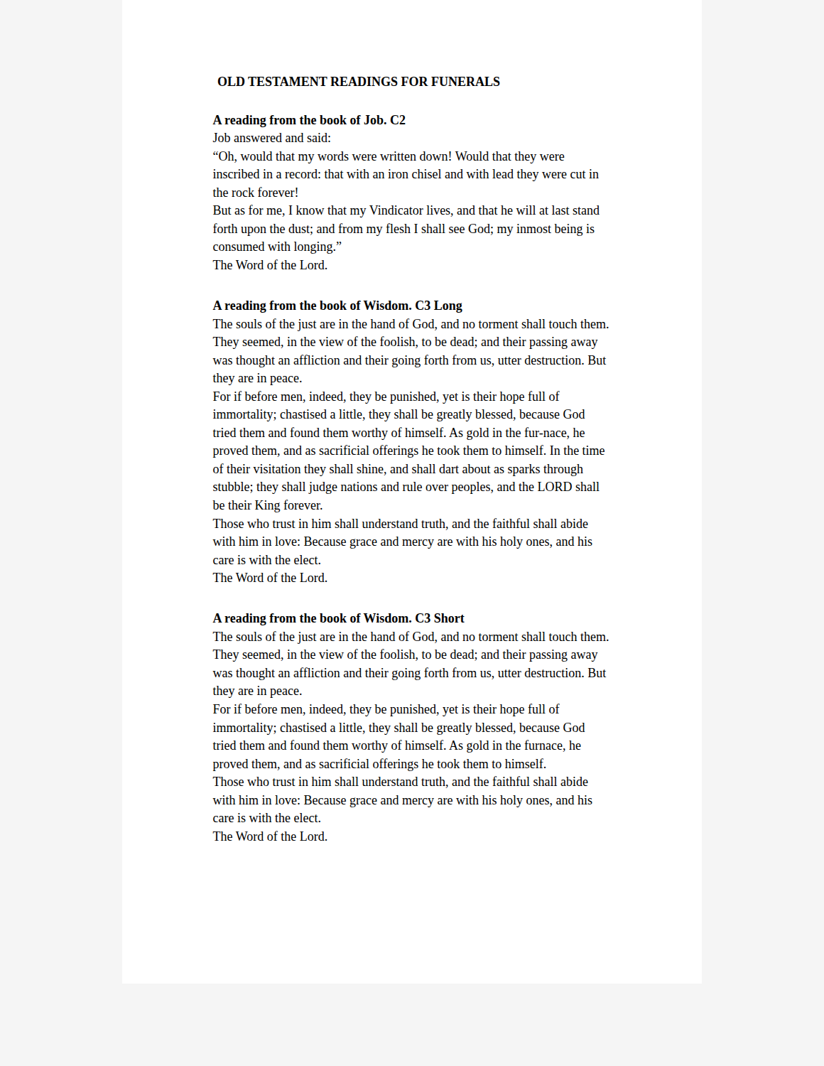OLD TESTAMENT READINGS FOR FUNERALS
A reading from the book of Job. C2
Job answered and said:
“Oh, would that my words were written down! Would that they were inscribed in a record: that with an iron chisel and with lead they were cut in the rock forever!
But as for me, I know that my Vindicator lives, and that he will at last stand forth upon the dust; and from my flesh I shall see God; my inmost being is consumed with longing.”
The Word of the Lord.
A reading from the book of Wisdom. C3 Long
The souls of the just are in the hand of God, and no torment shall touch them. They seemed, in the view of the foolish, to be dead; and their passing away was thought an affliction and their going forth from us, utter destruction. But they are in peace.
For if before men, indeed, they be punished, yet is their hope full of immortality; chastised a little, they shall be greatly blessed, because God tried them and found them worthy of himself. As gold in the fur-nace, he proved them, and as sacrificial offerings he took them to himself. In the time of their visitation they shall shine, and shall dart about as sparks through stubble; they shall judge nations and rule over peoples, and the LORD shall be their King forever.
Those who trust in him shall understand truth, and the faithful shall abide with him in love: Because grace and mercy are with his holy ones, and his care is with the elect.
The Word of the Lord.
A reading from the book of Wisdom. C3 Short
The souls of the just are in the hand of God, and no torment shall touch them. They seemed, in the view of the foolish, to be dead; and their passing away was thought an affliction and their going forth from us, utter destruction. But they are in peace.
For if before men, indeed, they be punished, yet is their hope full of immortality; chastised a little, they shall be greatly blessed, because God tried them and found them worthy of himself. As gold in the furnace, he proved them, and as sacrificial offerings he took them to himself.
Those who trust in him shall understand truth, and the faithful shall abide with him in love: Because grace and mercy are with his holy ones, and his care is with the elect.
The Word of the Lord.